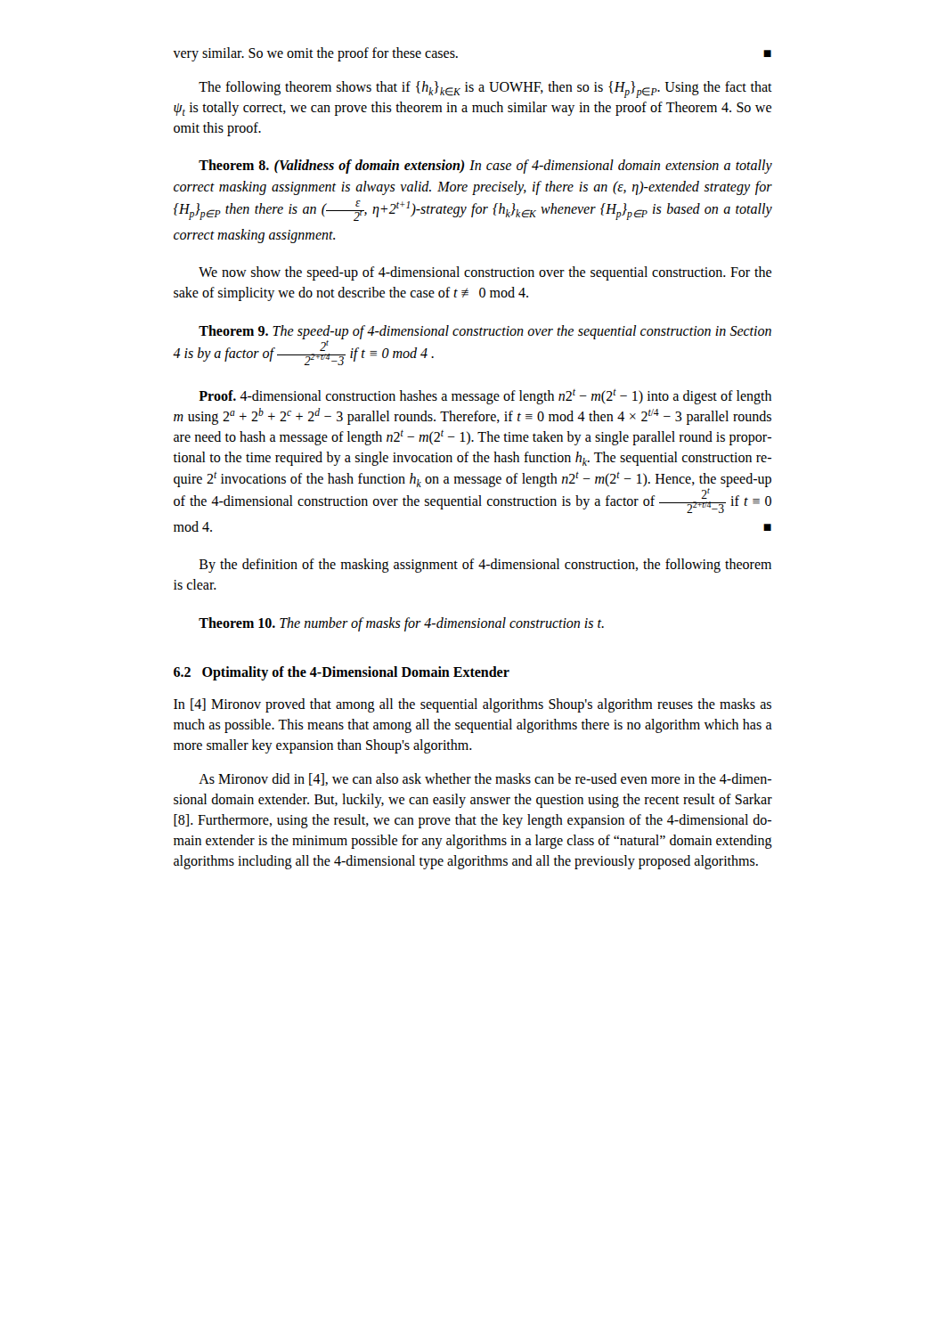very similar. So we omit the proof for these cases.■
The following theorem shows that if {hk}k∈K is a UOWHF, then so is {Hp}p∈P. Using the fact that ψt is totally correct, we can prove this theorem in a much similar way in the proof of Theorem 4. So we omit this proof.
Theorem 8. (Validness of domain extension) In case of 4-dimensional domain extension a totally correct masking assignment is always valid. More precisely, if there is an (ε, η)-extended strategy for {Hp}p∈P then there is an (ε 2t, η+2t+1)-strategy for {hk}k∈K whenever {Hp}p∈P is based on a totally correct masking assignment.
We now show the speed-up of 4-dimensional construction over the sequential construction. For the sake of simplicity we do not describe the case of t ≢ 0 mod 4.
Theorem 9. The speed-up of 4-dimensional construction over the sequential construction in Section 4 is by a factor of 2t 22+t/4−3 if t ≡ 0 mod 4 .
Proof. 4-dimensional construction hashes a message of length n2t − m(2t − 1) into a digest of length m using 2a + 2b + 2c + 2d − 3 parallel rounds. Therefore, if t ≡ 0 mod 4 then 4 × 2t/4 − 3 parallel rounds are need to hash a message of length n2t − m(2t − 1). The time taken by a single parallel round is proportional to the time required by a single invocation of the hash function hk. The sequential construction require 2t invocations of the hash function hk on a message of length n2t − m(2t − 1). Hence, the speed-up of the 4-dimensional construction over the sequential construction is by a factor of 2t 22+t/4−3 if t ≡ 0 mod 4.■
By the definition of the masking assignment of 4-dimensional construction, the following theorem is clear.
Theorem 10. The number of masks for 4-dimensional construction is t.
6.2 Optimality of the 4-Dimensional Domain Extender
In [4] Mironov proved that among all the sequential algorithms Shoup's algorithm reuses the masks as much as possible. This means that among all the sequential algorithms there is no algorithm which has a more smaller key expansion than Shoup's algorithm.
As Mironov did in [4], we can also ask whether the masks can be re-used even more in the 4-dimensional domain extender. But, luckily, we can easily answer the question using the recent result of Sarkar [8]. Furthermore, using the result, we can prove that the key length expansion of the 4-dimensional domain extender is the minimum possible for any algorithms in a large class of “natural” domain extending algorithms including all the 4-dimensional type algorithms and all the previously proposed algorithms.